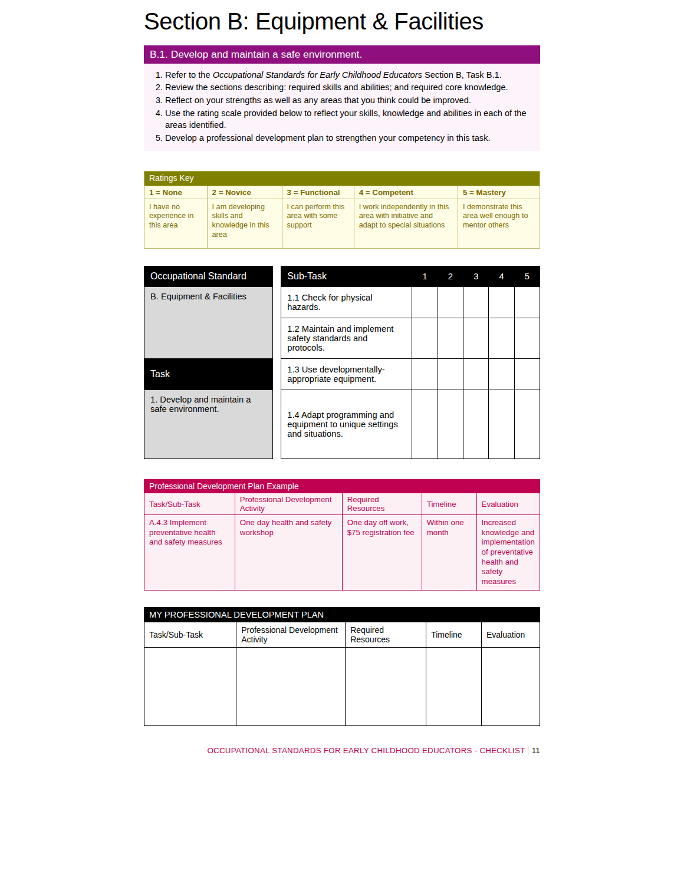Section B: Equipment & Facilities
B.1. Develop and maintain a safe environment.
Refer to the Occupational Standards for Early Childhood Educators Section B, Task B.1.
Review the sections describing: required skills and abilities; and required core knowledge.
Reflect on your strengths as well as any areas that you think could be improved.
Use the rating scale provided below to reflect your skills, knowledge and abilities in each of the areas identified.
Develop a professional development plan to strengthen your competency in this task.
| Ratings Key |
| 1 = None | 2 = Novice | 3 = Functional | 4 = Competent | 5 = Mastery |
| I have no experience in this area | I am developing skills and knowledge in this area | I can perform this area with some support | I work independently in this area with initiative and adapt to special situations | I demonstrate this area well enough to mentor others |
| Occupational Standard | | Sub-Task | 1 | 2 | 3 | 4 | 5 |
| B. Equipment & Facilities | | 1.1 Check for physical hazards. | | | | | |
| | 1.2 Maintain and implement safety standards and protocols. | | | | | |
| Task | | 1.3 Use developmentally-appropriate equipment. | | | | | |
| 1. Develop and maintain a safe environment. | | 1.4 Adapt programming and equipment to unique settings and situations. | | | | | |
| Professional Development Plan Example |
| Task/Sub-Task | Professional Development Activity | Required Resources | Timeline | Evaluation |
| A.4.3 Implement preventative health and safety measures | One day health and safety workshop | One day off work, $75 registration fee | Within one month | Increased knowledge and implementation of preventative health and safety measures |
| MY PROFESSIONAL DEVELOPMENT PLAN |
| Task/Sub-Task | Professional Development Activity | Required Resources | Timeline | Evaluation |
OCCUPATIONAL STANDARDS FOR EARLY CHILDHOOD EDUCATORS · CHECKLIST11